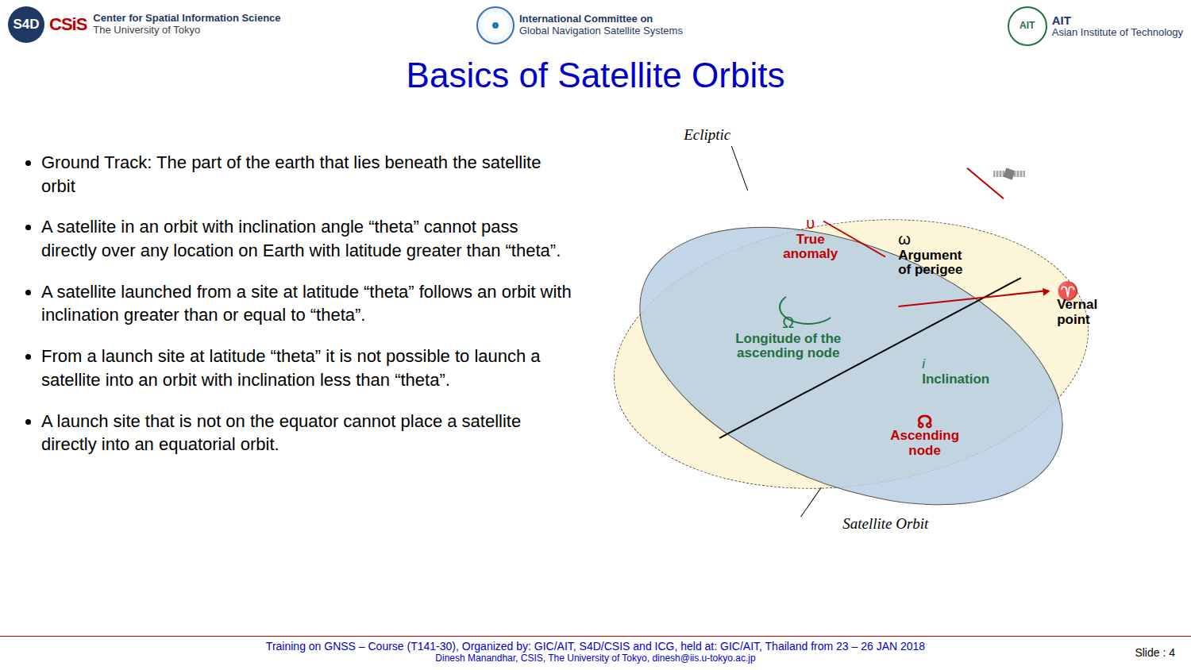S4D
CSiS
Center for Spatial Information Science
The University of Tokyo
International Committee on
Global Navigation Satellite Systems
AIT
Asian Institute of Technology
Basics of Satellite Orbits
Ground Track: The part of the earth that lies beneath the satellite orbit
A satellite in an orbit with inclination angle “theta” cannot pass directly over any location on Earth with latitude greater than “theta”.
A satellite launched from a site at latitude “theta” follows an orbit with inclination greater than or equal to “theta”.
From a launch site at latitude “theta” it is not possible to launch a satellite into an orbit with inclination less than “theta”.
A launch site that is not on the equator cannot place a satellite directly into an equatorial orbit.
Ecliptic
υ
True
anomaly
ω
Argument
of perigee
Ω
Longitude of the
ascending node
i
Inclination
♈Vernal
point
☊Ascending
node
Satellite Orbit
Training on GNSS – Course (T141-30), Organized by: GIC/AIT, S4D/CSIS and ICG, held at: GIC/AIT, Thailand from 23 – 26 JAN 2018
Dinesh Manandhar, CSIS, The University of Tokyo, dinesh@iis.u-tokyo.ac.jp
Slide : 4